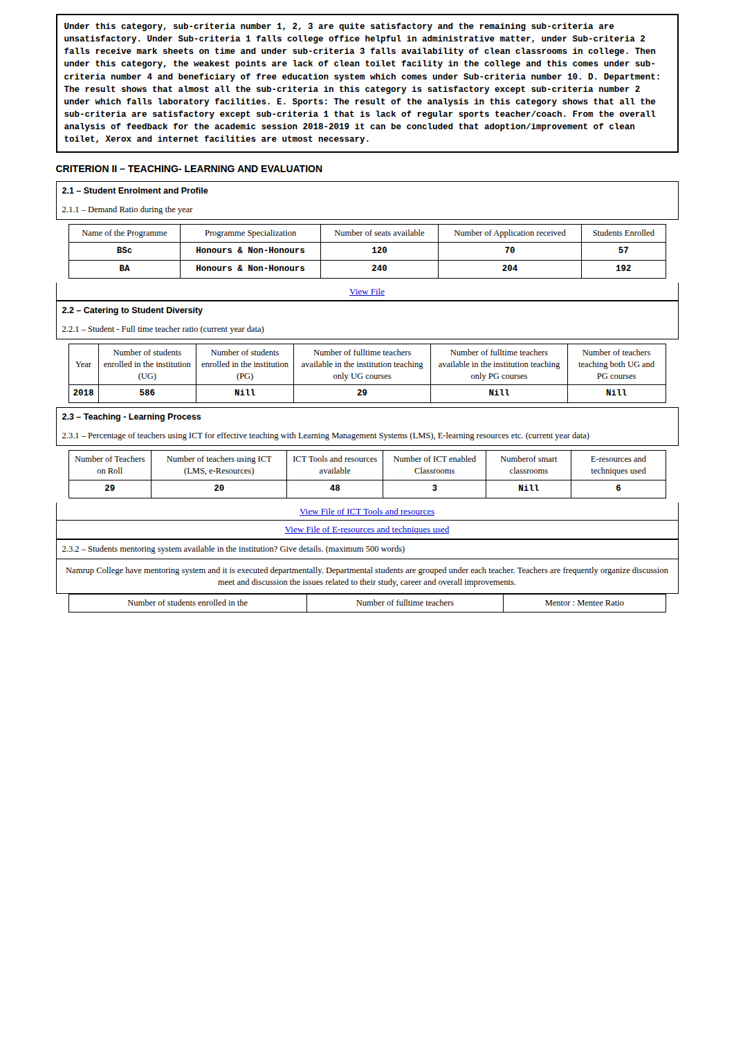Under this category, sub-criteria number 1, 2, 3 are quite satisfactory and the remaining sub-criteria are unsatisfactory. Under Sub-criteria 1 falls college office helpful in administrative matter, under Sub-criteria 2 falls receive mark sheets on time and under sub-criteria 3 falls availability of clean classrooms in college. Then under this category, the weakest points are lack of clean toilet facility in the college and this comes under sub-criteria number 4 and beneficiary of free education system which comes under Sub-criteria number 10. D. Department: The result shows that almost all the sub-criteria in this category is satisfactory except sub-criteria number 2 under which falls laboratory facilities. E. Sports: The result of the analysis in this category shows that all the sub-criteria are satisfactory except sub-criteria 1 that is lack of regular sports teacher/coach. From the overall analysis of feedback for the academic session 2018-2019 it can be concluded that adoption/improvement of clean toilet, Xerox and internet facilities are utmost necessary.
CRITERION II – TEACHING- LEARNING AND EVALUATION
2.1 – Student Enrolment and Profile
2.1.1 – Demand Ratio during the year
| Name of the Programme | Programme Specialization | Number of seats available | Number of Application received | Students Enrolled |
| --- | --- | --- | --- | --- |
| BSc | Honours & Non-Honours | 120 | 70 | 57 |
| BA | Honours & Non-Honours | 240 | 204 | 192 |
View File
2.2 – Catering to Student Diversity
2.2.1 – Student - Full time teacher ratio (current year data)
| Year | Number of students enrolled in the institution (UG) | Number of students enrolled in the institution (PG) | Number of fulltime teachers available in the institution teaching only UG courses | Number of fulltime teachers available in the institution teaching only PG courses | Number of teachers teaching both UG and PG courses |
| --- | --- | --- | --- | --- | --- |
| 2018 | 586 | Nill | 29 | Nill | Nill |
2.3 – Teaching - Learning Process
2.3.1 – Percentage of teachers using ICT for effective teaching with Learning Management Systems (LMS), E-learning resources etc. (current year data)
| Number of Teachers on Roll | Number of teachers using ICT (LMS, e-Resources) | ICT Tools and resources available | Number of ICT enabled Classrooms | Numberof smart classrooms | E-resources and techniques used |
| --- | --- | --- | --- | --- | --- |
| 29 | 20 | 48 | 3 | Nill | 6 |
View File of ICT Tools and resources
View File of E-resources and techniques used
2.3.2 – Students mentoring system available in the institution? Give details. (maximum 500 words)
Namrup College have mentoring system and it is executed departmentally. Departmental students are grouped under each teacher. Teachers are frequently organize discussion meet and discussion the issues related to their study, career and overall improvements.
| Number of students enrolled in the | Number of fulltime teachers | Mentor : Mentee Ratio |
| --- | --- | --- |